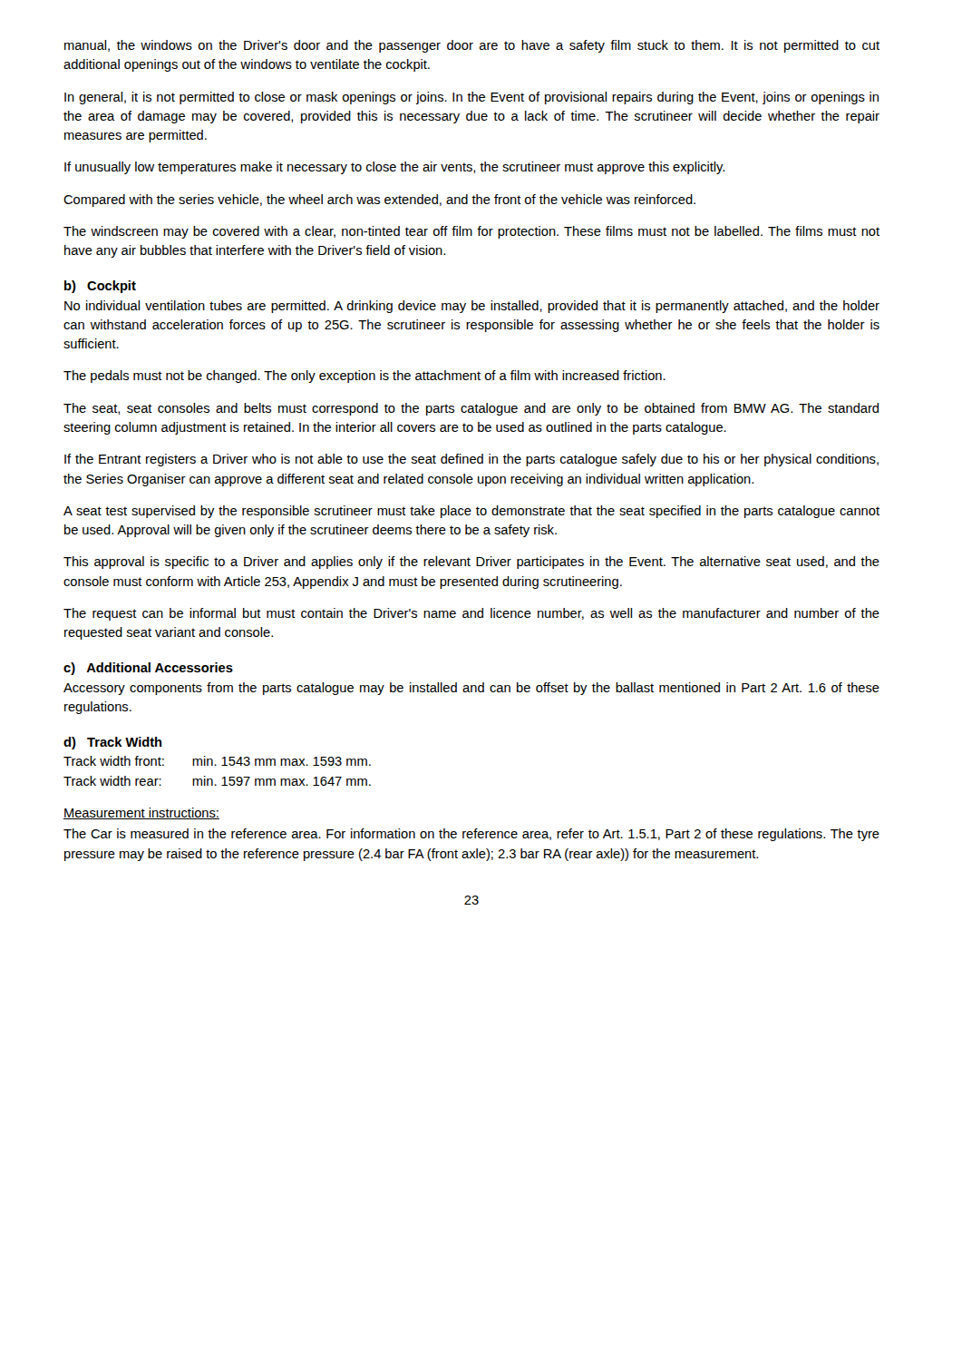manual, the windows on the Driver's door and the passenger door are to have a safety film stuck to them. It is not permitted to cut additional openings out of the windows to ventilate the cockpit.
In general, it is not permitted to close or mask openings or joins. In the Event of provisional repairs during the Event, joins or openings in the area of damage may be covered, provided this is necessary due to a lack of time. The scrutineer will decide whether the repair measures are permitted.
If unusually low temperatures make it necessary to close the air vents, the scrutineer must approve this explicitly.
Compared with the series vehicle, the wheel arch was extended, and the front of the vehicle was reinforced.
The windscreen may be covered with a clear, non-tinted tear off film for protection. These films must not be labelled. The films must not have any air bubbles that interfere with the Driver's field of vision.
b) Cockpit
No individual ventilation tubes are permitted. A drinking device may be installed, provided that it is permanently attached, and the holder can withstand acceleration forces of up to 25G. The scrutineer is responsible for assessing whether he or she feels that the holder is sufficient.
The pedals must not be changed. The only exception is the attachment of a film with increased friction.
The seat, seat consoles and belts must correspond to the parts catalogue and are only to be obtained from BMW AG. The standard steering column adjustment is retained. In the interior all covers are to be used as outlined in the parts catalogue.
If the Entrant registers a Driver who is not able to use the seat defined in the parts catalogue safely due to his or her physical conditions, the Series Organiser can approve a different seat and related console upon receiving an individual written application.
A seat test supervised by the responsible scrutineer must take place to demonstrate that the seat specified in the parts catalogue cannot be used. Approval will be given only if the scrutineer deems there to be a safety risk.
This approval is specific to a Driver and applies only if the relevant Driver participates in the Event. The alternative seat used, and the console must conform with Article 253, Appendix J and must be presented during scrutineering.
The request can be informal but must contain the Driver's name and licence number, as well as the manufacturer and number of the requested seat variant and console.
c) Additional Accessories
Accessory components from the parts catalogue may be installed and can be offset by the ballast mentioned in Part 2 Art. 1.6 of these regulations.
d) Track Width
| Track width front: | min. 1543 mm max. 1593 mm. |
| Track width rear: | min. 1597 mm max. 1647 mm. |
Measurement instructions:
The Car is measured in the reference area. For information on the reference area, refer to Art. 1.5.1, Part 2 of these regulations. The tyre pressure may be raised to the reference pressure (2.4 bar FA (front axle); 2.3 bar RA (rear axle)) for the measurement.
23